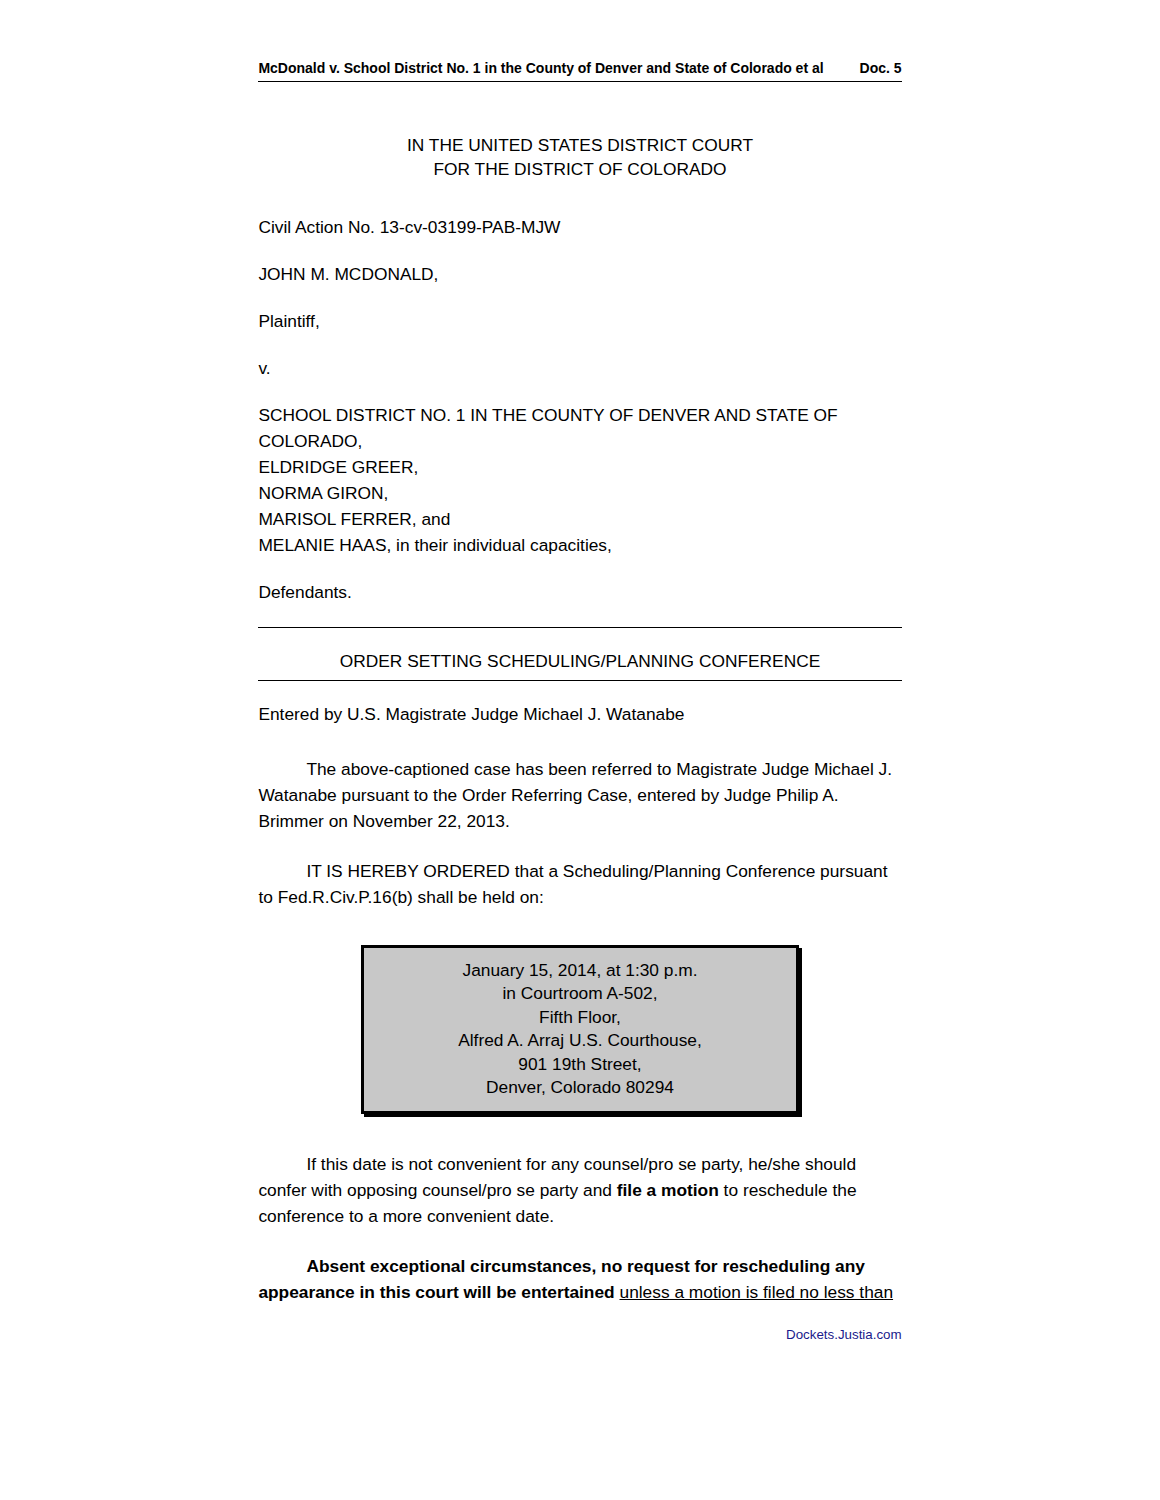McDonald v. School District No. 1 in the County of Denver and State of Colorado et al Doc. 5
IN THE UNITED STATES DISTRICT COURT
FOR THE DISTRICT OF COLORADO
Civil Action No. 13-cv-03199-PAB-MJW
JOHN M. MCDONALD,
Plaintiff,
v.
SCHOOL DISTRICT NO. 1 IN THE COUNTY OF DENVER AND STATE OF
COLORADO,
ELDRIDGE GREER,
NORMA GIRON,
MARISOL FERRER, and
MELANIE HAAS, in their individual capacities,
Defendants.
ORDER SETTING SCHEDULING/PLANNING CONFERENCE
Entered by U.S. Magistrate Judge Michael J. Watanabe
The above-captioned case has been referred to Magistrate Judge Michael J. Watanabe pursuant to the Order Referring Case, entered by Judge Philip A. Brimmer on November 22, 2013.
IT IS HEREBY ORDERED that a Scheduling/Planning Conference pursuant to Fed.R.Civ.P.16(b) shall be held on:
January 15, 2014, at 1:30 p.m.
in Courtroom A-502,
Fifth Floor,
Alfred A. Arraj U.S. Courthouse,
901 19th Street,
Denver, Colorado 80294
If this date is not convenient for any counsel/pro se party, he/she should confer with opposing counsel/pro se party and file a motion to reschedule the conference to a more convenient date.
Absent exceptional circumstances, no request for rescheduling any appearance in this court will be entertained unless a motion is filed no less than
Dockets.Justia.com